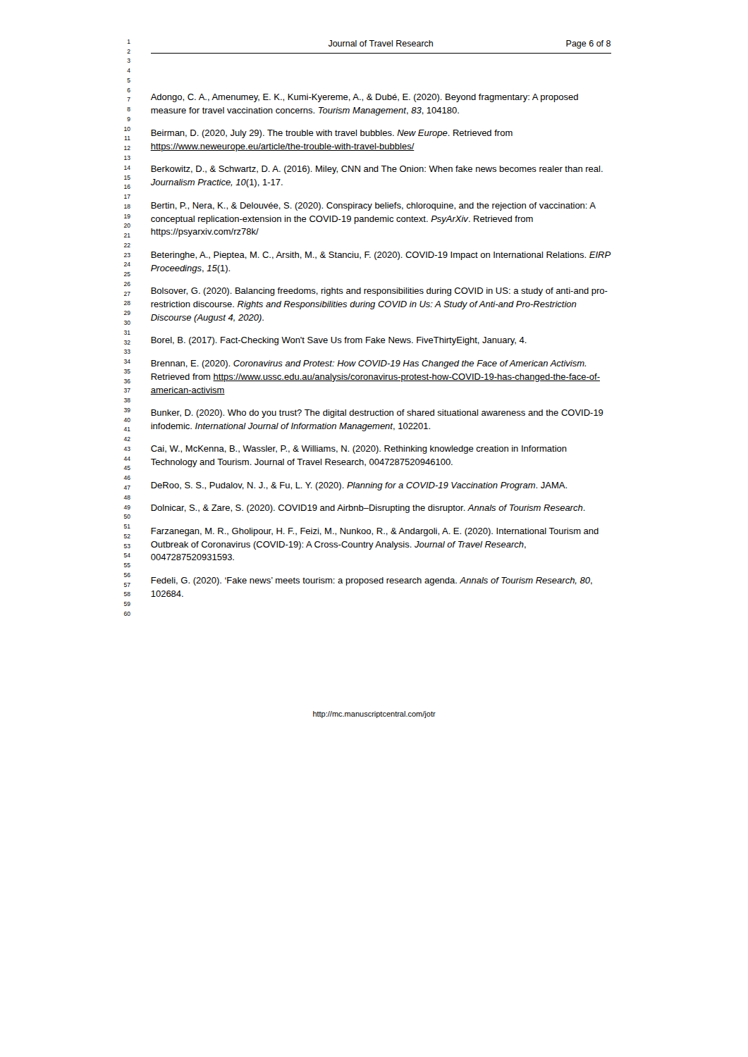12345678910 11121314151617181920 21222324252627282930 31323334353637383940 41424344454647484950 51525354555657585960
Journal of Travel Research Page 6 of 8
Adongo, C. A., Amenumey, E. K., Kumi-Kyereme, A., & Dubé, E. (2020). Beyond fragmentary: A proposed measure for travel vaccination concerns. Tourism Management, 83, 104180.
Beirman, D. (2020, July 29). The trouble with travel bubbles. New Europe. Retrieved from https://www.neweurope.eu/article/the-trouble-with-travel-bubbles/
Berkowitz, D., & Schwartz, D. A. (2016). Miley, CNN and The Onion: When fake news becomes realer than real. Journalism Practice, 10(1), 1-17.
Bertin, P., Nera, K., & Delouvée, S. (2020). Conspiracy beliefs, chloroquine, and the rejection of vaccination: A conceptual replication-extension in the COVID-19 pandemic context. PsyArXiv. Retrieved from https://psyarxiv.com/rz78k/
Beteringhe, A., Pieptea, M. C., Arsith, M., & Stanciu, F. (2020). COVID-19 Impact on International Relations. EIRP Proceedings, 15(1).
Bolsover, G. (2020). Balancing freedoms, rights and responsibilities during COVID in US: a study of anti-and pro-restriction discourse. Rights and Responsibilities during COVID in Us: A Study of Anti-and Pro-Restriction Discourse (August 4, 2020).
Borel, B. (2017). Fact-Checking Won't Save Us from Fake News. FiveThirtyEight, January, 4.
Brennan, E. (2020). Coronavirus and Protest: How COVID-19 Has Changed the Face of American Activism. Retrieved from https://www.ussc.edu.au/analysis/coronavirus-protest-how-COVID-19-has-changed-the-face-of-american-activism
Bunker, D. (2020). Who do you trust? The digital destruction of shared situational awareness and the COVID-19 infodemic. International Journal of Information Management, 102201.
Cai, W., McKenna, B., Wassler, P., & Williams, N. (2020). Rethinking knowledge creation in Information Technology and Tourism. Journal of Travel Research, 0047287520946100.
DeRoo, S. S., Pudalov, N. J., & Fu, L. Y. (2020). Planning for a COVID-19 Vaccination Program. JAMA.
Dolnicar, S., & Zare, S. (2020). COVID19 and Airbnb–Disrupting the disruptor. Annals of Tourism Research.
Farzanegan, M. R., Gholipour, H. F., Feizi, M., Nunkoo, R., & Andargoli, A. E. (2020). International Tourism and Outbreak of Coronavirus (COVID-19): A Cross-Country Analysis. Journal of Travel Research, 0047287520931593.
Fedeli, G. (2020). ‘Fake news’ meets tourism: a proposed research agenda. Annals of Tourism Research, 80, 102684.
http://mc.manuscriptcentral.com/jotr